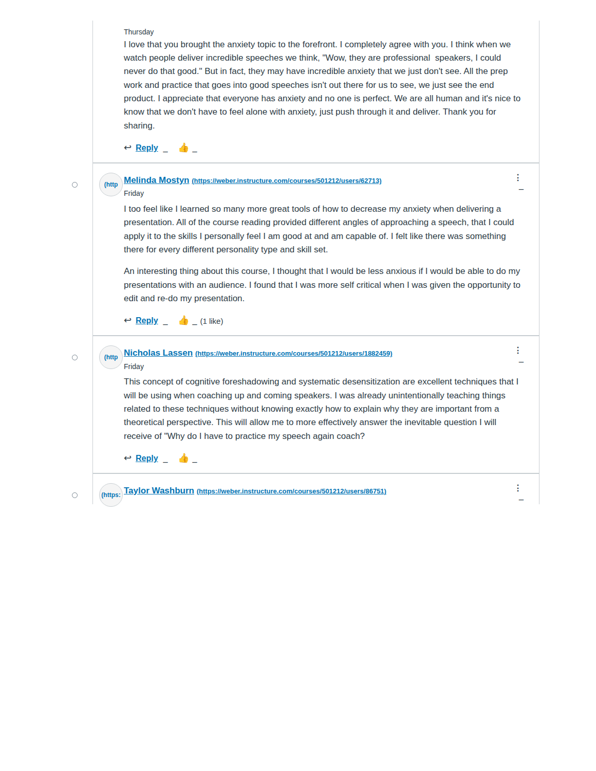Thursday
I love that you brought the anxiety topic to the forefront. I completely agree with you. I think when we watch people deliver incredible speeches we think, "Wow, they are professional speakers, I could never do that good." But in fact, they may have incredible anxiety that we just don't see. All the prep work and practice that goes into good speeches isn't out there for us to see, we just see the end product. I appreciate that everyone has anxiety and no one is perfect. We are all human and it's nice to know that we don't have to feel alone with anxiety, just push through it and deliver. Thank you for sharing.
↩Reply_ 👍_
(http
Melinda Mostyn (https://weber.instructure.com/courses/501212/users/62713)
Friday
⋮_
I too feel like I learned so many more great tools of how to decrease my anxiety when delivering a presentation. All of the course reading provided different angles of approaching a speech, that I could apply it to the skills I personally feel I am good at and am capable of. I felt like there was something there for every different personality type and skill set.
An interesting thing about this course, I thought that I would be less anxious if I would be able to do my presentations with an audience. I found that I was more self critical when I was given the opportunity to edit and re-do my presentation.
↩Reply_ 👍_(1 like)
(http
Nicholas Lassen (https://weber.instructure.com/courses/501212/users/1882459)
Friday
⋮_
This concept of cognitive foreshadowing and systematic desensitization are excellent techniques that I will be using when coaching up and coming speakers. I was already unintentionally teaching things related to these techniques without knowing exactly how to explain why they are important from a theoretical perspective. This will allow me to more effectively answer the inevitable question I will receive of "Why do I have to practice my speech again coach?
↩Reply_ 👍_
(https:
Taylor Washburn (https://weber.instructure.com/courses/501212/users/86751)
⋮_